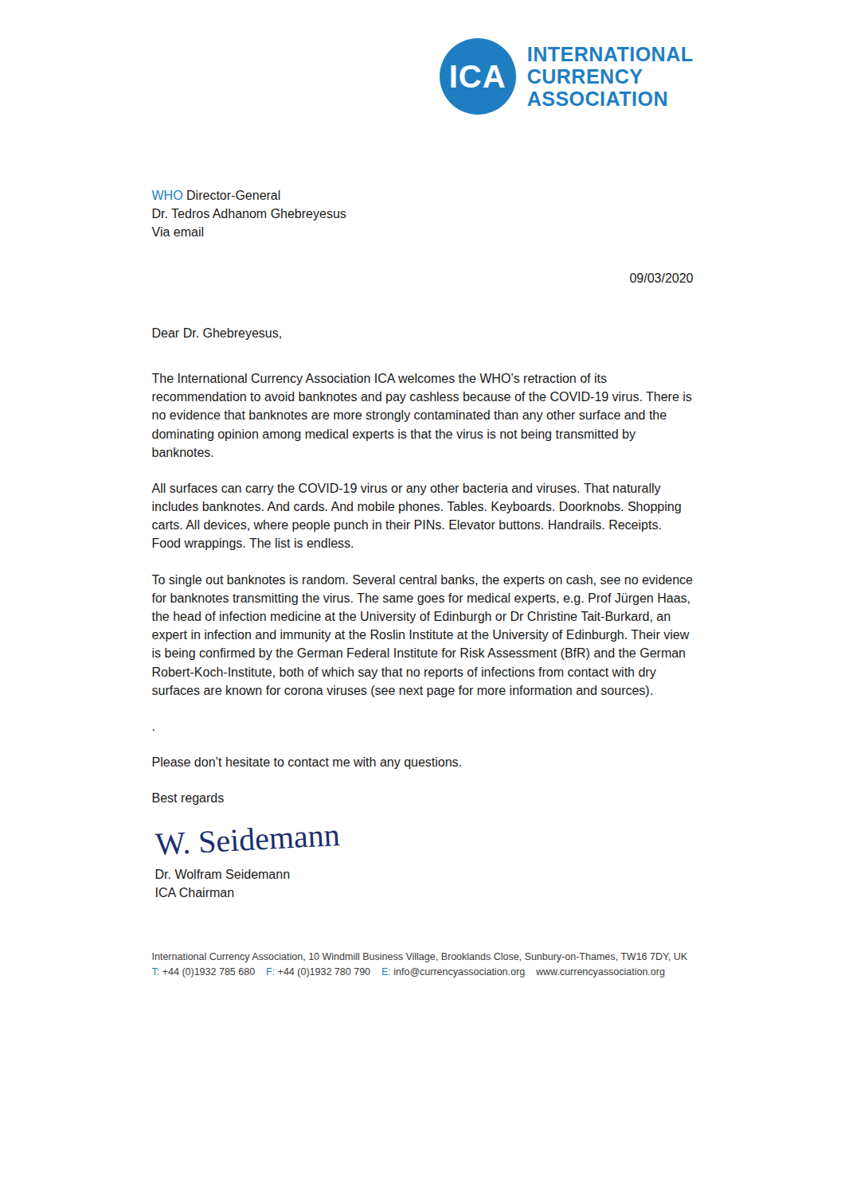ICA
International
Currency
Association
WHO Director-General
Dr. Tedros Adhanom Ghebreyesus
Via email
09/03/2020
Dear Dr. Ghebreyesus,
The International Currency Association ICA welcomes the WHO’s retraction of its recommendation to avoid banknotes and pay cashless because of the COVID-19 virus. There is no evidence that banknotes are more strongly contaminated than any other surface and the dominating opinion among medical experts is that the virus is not being transmitted by banknotes.
All surfaces can carry the COVID-19 virus or any other bacteria and viruses. That naturally includes banknotes. And cards. And mobile phones. Tables. Keyboards. Doorknobs. Shopping carts. All devices, where people punch in their PINs. Elevator buttons. Handrails. Receipts. Food wrappings. The list is endless.
To single out banknotes is random. Several central banks, the experts on cash, see no evidence for banknotes transmitting the virus. The same goes for medical experts, e.g. Prof Jürgen Haas, the head of infection medicine at the University of Edinburgh or Dr Christine Tait-Burkard, an expert in infection and immunity at the Roslin Institute at the University of Edinburgh. Their view is being confirmed by the German Federal Institute for Risk Assessment (BfR) and the German Robert-Koch-Institute, both of which say that no reports of infections from contact with dry surfaces are known for corona viruses (see next page for more information and sources).
.
Please don’t hesitate to contact me with any questions.
Best regards
W. Seidemann
Dr. Wolfram Seidemann
ICA Chairman
International Currency Association, 10 Windmill Business Village, Brooklands Close, Sunbury-on-Thames, TW16 7DY, UK
T: +44 (0)1932 785 680 F: +44 (0)1932 780 790 E: info@currencyassociation.org www.currencyassociation.org